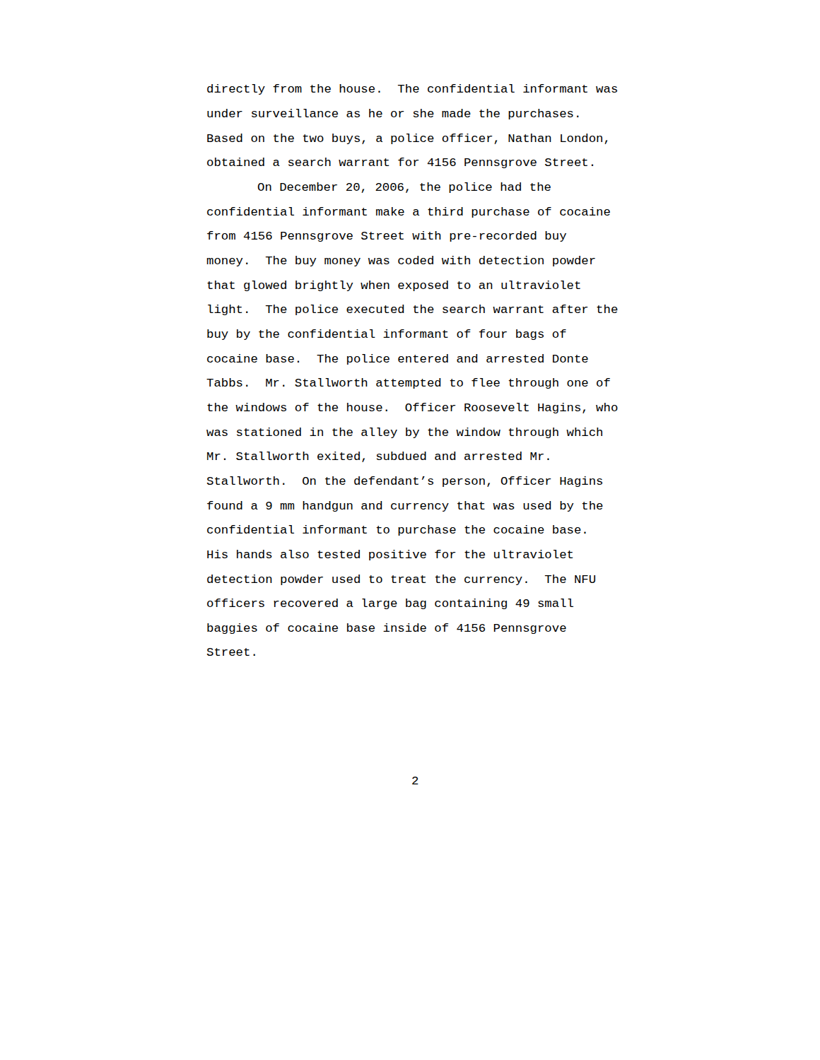directly from the house. The confidential informant was under surveillance as he or she made the purchases. Based on the two buys, a police officer, Nathan London, obtained a search warrant for 4156 Pennsgrove Street.
On December 20, 2006, the police had the confidential informant make a third purchase of cocaine from 4156 Pennsgrove Street with pre-recorded buy money. The buy money was coded with detection powder that glowed brightly when exposed to an ultraviolet light. The police executed the search warrant after the buy by the confidential informant of four bags of cocaine base. The police entered and arrested Donte Tabbs. Mr. Stallworth attempted to flee through one of the windows of the house. Officer Roosevelt Hagins, who was stationed in the alley by the window through which Mr. Stallworth exited, subdued and arrested Mr. Stallworth. On the defendant’s person, Officer Hagins found a 9 mm handgun and currency that was used by the confidential informant to purchase the cocaine base. His hands also tested positive for the ultraviolet detection powder used to treat the currency. The NFU officers recovered a large bag containing 49 small baggies of cocaine base inside of 4156 Pennsgrove Street.
2